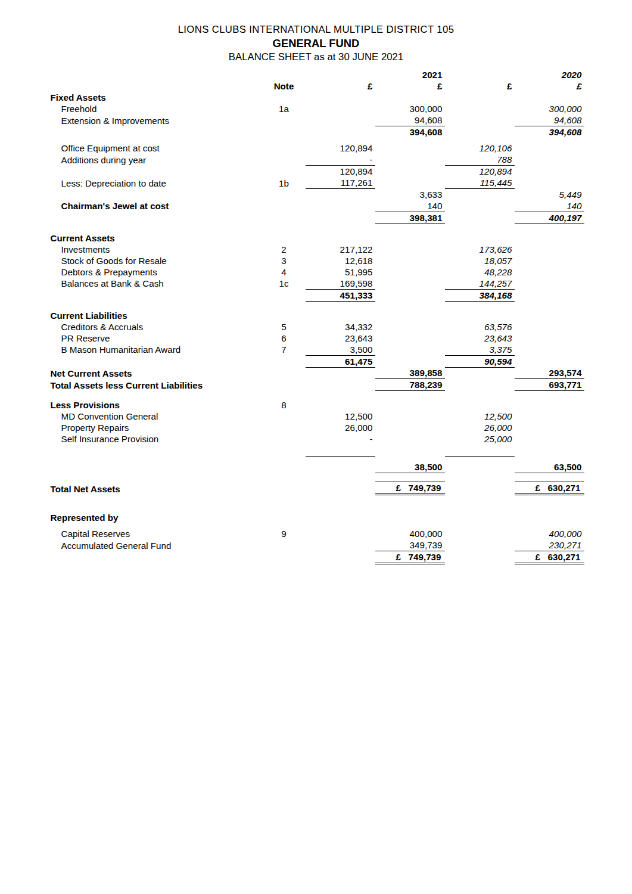LIONS CLUBS INTERNATIONAL MULTIPLE DISTRICT 105
GENERAL FUND
BALANCE SHEET as at 30 JUNE 2021
| | | | 2021 | | 2020 |
| | Note | £ | £ | £ | £ |
| Fixed Assets | | | | | |
| Freehold | 1a | | 300,000 | | 300,000 |
| Extension & Improvements | | | 94,608 | | 94,608 |
| | | | 394,608 | | 394,608 |
| Office Equipment at cost | | 120,894 | | 120,106 | |
| Additions during year | | - | | 788 | |
| | | 120,894 | | 120,894 | |
| Less: Depreciation to date | 1b | 117,261 | | 115,445 | |
| | | | 3,633 | | 5,449 |
| Chairman's Jewel at cost | | | 140 | | 140 |
| | | | 398,381 | | 400,197 |
| Current Assets | | | | | |
| Investments | 2 | 217,122 | | 173,626 | |
| Stock of Goods for Resale | 3 | 12,618 | | 18,057 | |
| Debtors & Prepayments | 4 | 51,995 | | 48,228 | |
| Balances at Bank & Cash | 1c | 169,598 | | 144,257 | |
| | | 451,333 | | 384,168 | |
| Current Liabilities | | | | | |
| Creditors & Accruals | 5 | 34,332 | | 63,576 | |
| PR Reserve | 6 | 23,643 | | 23,643 | |
| B Mason Humanitarian Award | 7 | 3,500 | | 3,375 | |
| | | 61,475 | | 90,594 | |
| Net Current Assets | | | 389,858 | | 293,574 |
| Total Assets less Current Liabilities | | | 788,239 | | 693,771 |
| Less Provisions | 8 | | | | |
| MD Convention General | | 12,500 | | 12,500 | |
| Property Repairs | | 26,000 | | 26,000 | |
| Self Insurance Provision | | - | | 25,000 | |
| | | | 38,500 | | 63,500 |
| Total Net Assets | | | £ 749,739 | | £ 630,271 |
| Represented by | | | | | |
| Capital Reserves | 9 | | 400,000 | | 400,000 |
| Accumulated General Fund | | | 349,739 | | 230,271 |
| | | | £ 749,739 | | £ 630,271 |